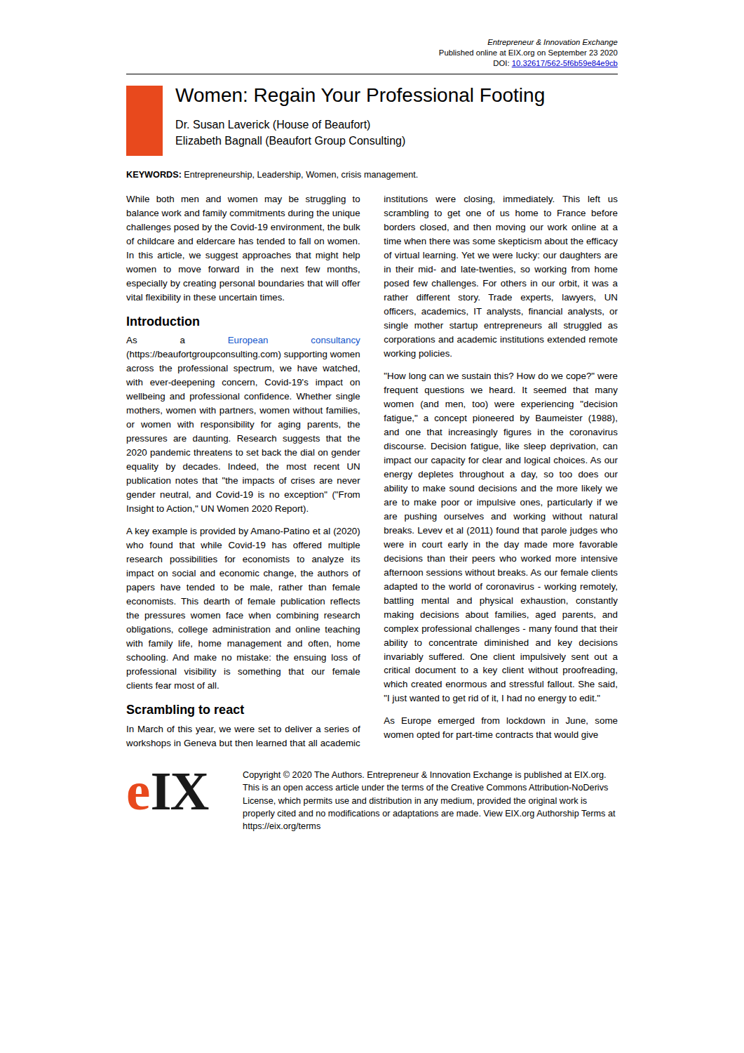Entrepreneur & Innovation Exchange
Published online at EIX.org on September 23 2020
DOI: 10.32617/562-5f6b59e84e9cb
Women: Regain Your Professional Footing
Dr. Susan Laverick (House of Beaufort)
Elizabeth Bagnall (Beaufort Group Consulting)
KEYWORDS: Entrepreneurship, Leadership, Women, crisis management.
While both men and women may be struggling to balance work and family commitments during the unique challenges posed by the Covid-19 environment, the bulk of childcare and eldercare has tended to fall on women. In this article, we suggest approaches that might help women to move forward in the next few months, especially by creating personal boundaries that will offer vital flexibility in these uncertain times.
Introduction
As a European consultancy (https://beaufortgroupconsulting.com) supporting women across the professional spectrum, we have watched, with ever-deepening concern, Covid-19's impact on wellbeing and professional confidence. Whether single mothers, women with partners, women without families, or women with responsibility for aging parents, the pressures are daunting. Research suggests that the 2020 pandemic threatens to set back the dial on gender equality by decades. Indeed, the most recent UN publication notes that "the impacts of crises are never gender neutral, and Covid-19 is no exception" ("From Insight to Action," UN Women 2020 Report).
A key example is provided by Amano-Patino et al (2020) who found that while Covid-19 has offered multiple research possibilities for economists to analyze its impact on social and economic change, the authors of papers have tended to be male, rather than female economists. This dearth of female publication reflects the pressures women face when combining research obligations, college administration and online teaching with family life, home management and often, home schooling. And make no mistake: the ensuing loss of professional visibility is something that our female clients fear most of all.
Scrambling to react
In March of this year, we were set to deliver a series of workshops in Geneva but then learned that all academic institutions were closing, immediately. This left us scrambling to get one of us home to France before borders closed, and then moving our work online at a time when there was some skepticism about the efficacy of virtual learning. Yet we were lucky: our daughters are in their mid- and late-twenties, so working from home posed few challenges. For others in our orbit, it was a rather different story. Trade experts, lawyers, UN officers, academics, IT analysts, financial analysts, or single mother startup entrepreneurs all struggled as corporations and academic institutions extended remote working policies.
"How long can we sustain this? How do we cope?" were frequent questions we heard. It seemed that many women (and men, too) were experiencing "decision fatigue," a concept pioneered by Baumeister (1988), and one that increasingly figures in the coronavirus discourse. Decision fatigue, like sleep deprivation, can impact our capacity for clear and logical choices. As our energy depletes throughout a day, so too does our ability to make sound decisions and the more likely we are to make poor or impulsive ones, particularly if we are pushing ourselves and working without natural breaks. Levev et al (2011) found that parole judges who were in court early in the day made more favorable decisions than their peers who worked more intensive afternoon sessions without breaks. As our female clients adapted to the world of coronavirus - working remotely, battling mental and physical exhaustion, constantly making decisions about families, aged parents, and complex professional challenges - many found that their ability to concentrate diminished and key decisions invariably suffered. One client impulsively sent out a critical document to a key client without proofreading, which created enormous and stressful fallout. She said, "I just wanted to get rid of it, I had no energy to edit."
As Europe emerged from lockdown in June, some women opted for part-time contracts that would give
eIX
Copyright © 2020 The Authors. Entrepreneur & Innovation Exchange is published at EIX.org. This is an open access article under the terms of the Creative Commons Attribution-NoDerivs License, which permits use and distribution in any medium, provided the original work is properly cited and no modifications or adaptations are made. View EIX.org Authorship Terms at https://eix.org/terms